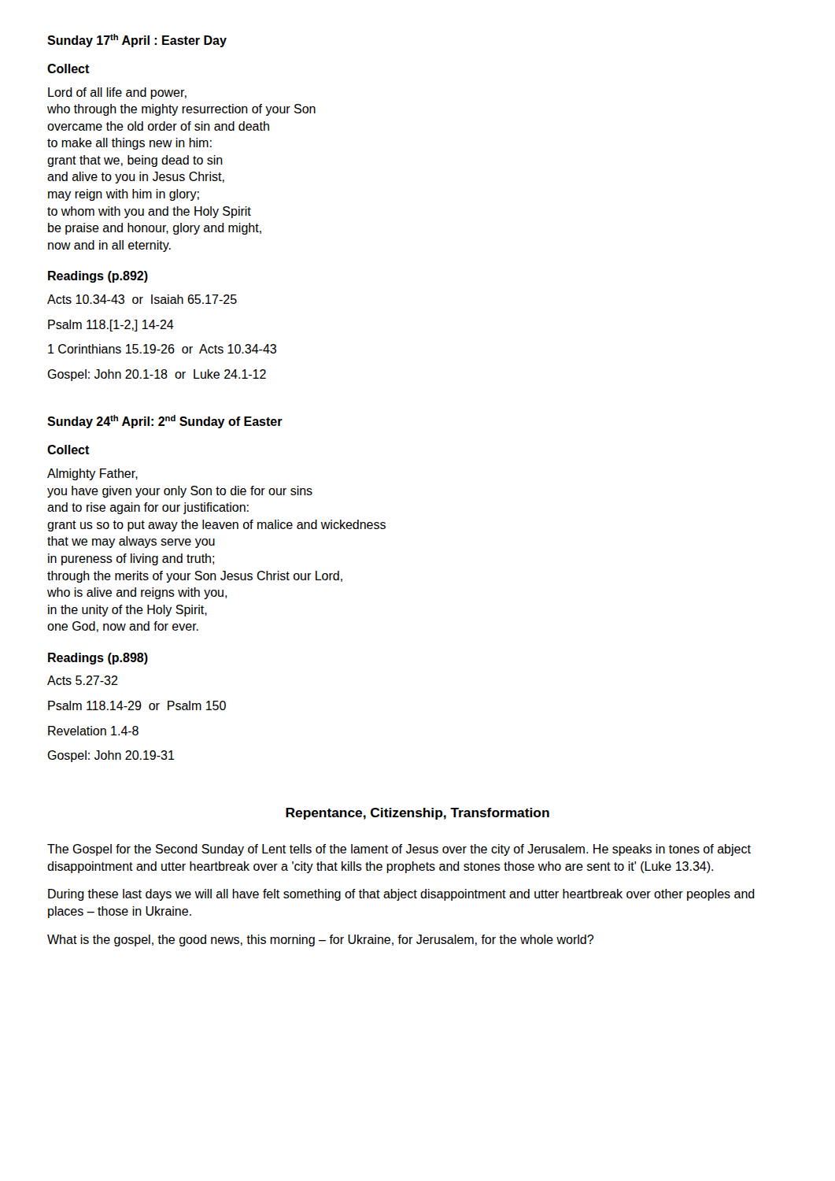Sunday 17th April : Easter Day
Collect
Lord of all life and power,
who through the mighty resurrection of your Son
overcame the old order of sin and death
to make all things new in him:
grant that we, being dead to sin
and alive to you in Jesus Christ,
may reign with him in glory;
to whom with you and the Holy Spirit
be praise and honour, glory and might,
now and in all eternity.
Readings (p.892)
Acts 10.34-43 or Isaiah 65.17-25
Psalm 118.[1-2,] 14-24
1 Corinthians 15.19-26 or Acts 10.34-43
Gospel: John 20.1-18 or Luke 24.1-12
Sunday 24th April: 2nd Sunday of Easter
Collect
Almighty Father,
you have given your only Son to die for our sins
and to rise again for our justification:
grant us so to put away the leaven of malice and wickedness
that we may always serve you
in pureness of living and truth;
through the merits of your Son Jesus Christ our Lord,
who is alive and reigns with you,
in the unity of the Holy Spirit,
one God, now and for ever.
Readings (p.898)
Acts 5.27-32
Psalm 118.14-29 or Psalm 150
Revelation 1.4-8
Gospel: John 20.19-31
Repentance, Citizenship, Transformation
The Gospel for the Second Sunday of Lent tells of the lament of Jesus over the city of Jerusalem. He speaks in tones of abject disappointment and utter heartbreak over a 'city that kills the prophets and stones those who are sent to it' (Luke 13.34).
During these last days we will all have felt something of that abject disappointment and utter heartbreak over other peoples and places – those in Ukraine.
What is the gospel, the good news, this morning – for Ukraine, for Jerusalem, for the whole world?